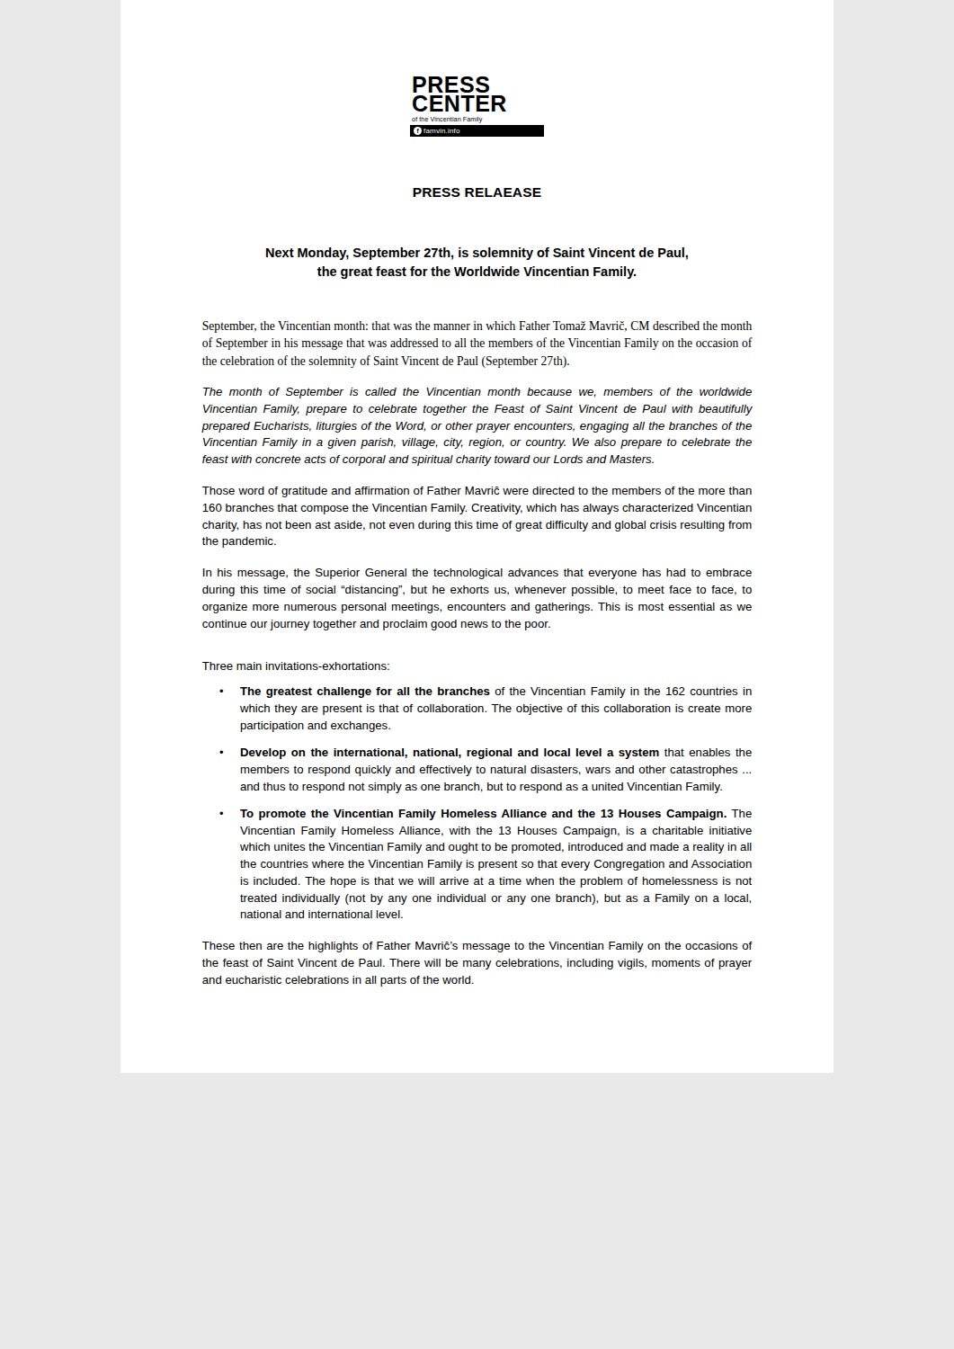PRESS CENTER of the Vincentian Family ffamvin.info
PRESS RELAEASE
Next Monday, September 27th, is solemnity of Saint Vincent de Paul,
the great feast for the Worldwide Vincentian Family.
September, the Vincentian month: that was the manner in which Father Tomaž Mavrič, CM described the month of September in his message that was addressed to all the members of the Vincentian Family on the occasion of the celebration of the solemnity of Saint Vincent de Paul (September 27th).
The month of September is called the Vincentian month because we, members of the worldwide Vincentian Family, prepare to celebrate together the Feast of Saint Vincent de Paul with beautifully prepared Eucharists, liturgies of the Word, or other prayer encounters, engaging all the branches of the Vincentian Family in a given parish, village, city, region, or country. We also prepare to celebrate the feast with concrete acts of corporal and spiritual charity toward our Lords and Masters.
Those word of gratitude and affirmation of Father Mavriĉ were directed to the members of the more than 160 branches that compose the Vincentian Family. Creativity, which has always characterized Vincentian charity, has not been ast aside, not even during this time of great difficulty and global crisis resulting from the pandemic.
In his message, the Superior General the technological advances that everyone has had to embrace during this time of social “distancing”, but he exhorts us, whenever possible, to meet face to face, to organize more numerous personal meetings, encounters and gatherings. This is most essential as we continue our journey together and proclaim good news to the poor.
Three main invitations-exhortations:
The greatest challenge for all the branches of the Vincentian Family in the 162 countries in which they are present is that of collaboration. The objective of this collaboration is create more participation and exchanges.
Develop on the international, national, regional and local level a system that enables the members to respond quickly and effectively to natural disasters, wars and other catastrophes ... and thus to respond not simply as one branch, but to respond as a united Vincentian Family.
To promote the Vincentian Family Homeless Alliance and the 13 Houses Campaign. The Vincentian Family Homeless Alliance, with the 13 Houses Campaign, is a charitable initiative which unites the Vincentian Family and ought to be promoted, introduced and made a reality in all the countries where the Vincentian Family is present so that every Congregation and Association is included. The hope is that we will arrive at a time when the problem of homelessness is not treated individually (not by any one individual or any one branch), but as a Family on a local, national and international level.
These then are the highlights of Father Mavriĉ’s message to the Vincentian Family on the occasions of the feast of Saint Vincent de Paul. There will be many celebrations, including vigils, moments of prayer and eucharistic celebrations in all parts of the world.